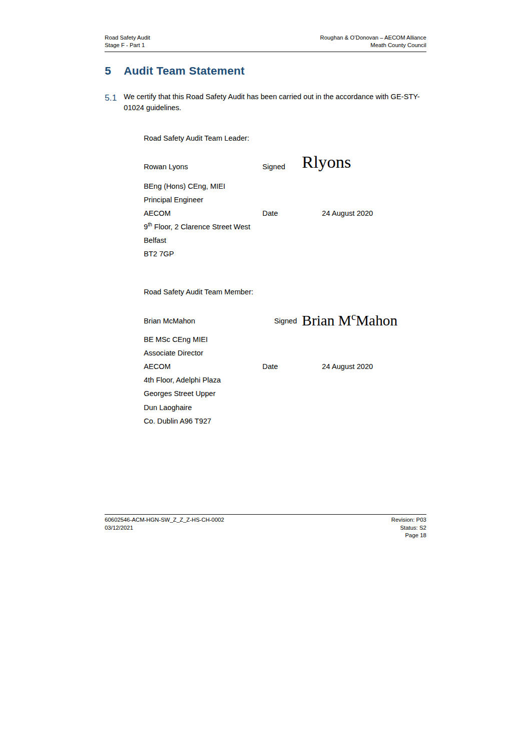Road Safety Audit
Stage F - Part 1
Roughan & O’Donovan – AECOM Alliance
Meath County Council
5 Audit Team Statement
5.1
We certify that this Road Safety Audit has been carried out in the accordance with GE-STY-01024 guidelines.
Road Safety Audit Team Leader:
| Rowan Lyons | Signed | Rlyons |
| BEng (Hons) CEng, MIEI | | |
| Principal Engineer | | |
| AECOM | Date | 24 August 2020 |
| 9 th Floor, 2 Clarence Street West | | |
| Belfast | | |
| BT2 7GP | | |
Road Safety Audit Team Member:
| Brian McMahon | Signed | Brian M c Mahon |
| BE MSc CEng MIEI | | |
| Associate Director | | |
| AECOM | Date | 24 August 2020 |
| 4th Floor, Adelphi Plaza | | |
| Georges Street Upper | | |
| Dun Laoghaire | | |
| Co. Dublin A96 T927 | | |
60602546-ACM-HGN-SW_Z_Z_Z-HS-CH-0002
03/12/2021
Revision: P03
Status: S2
Page 18